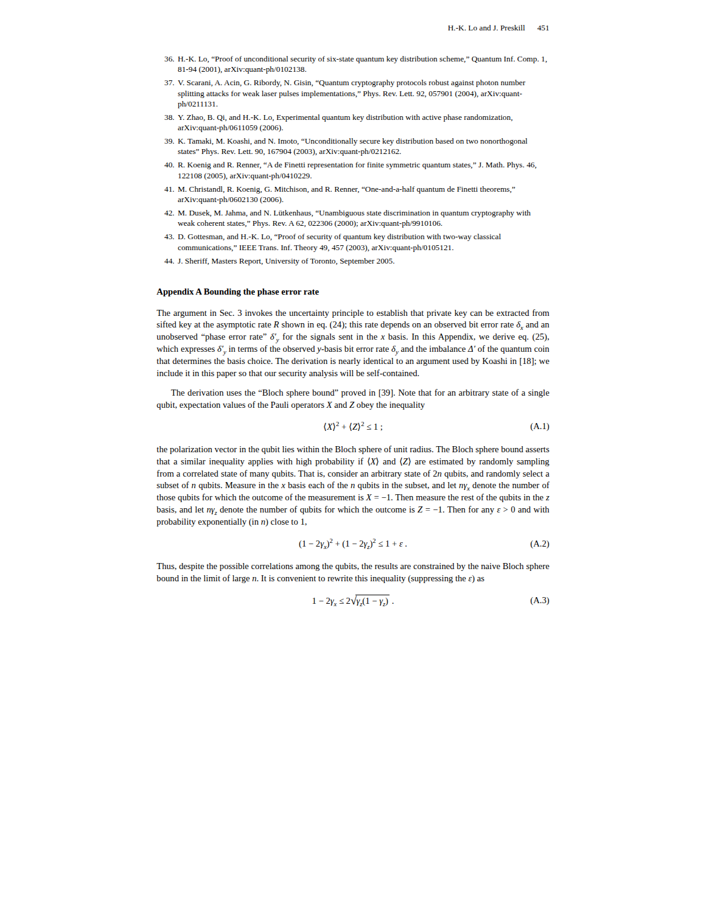H.-K. Lo and J. Preskill 451
H.-K. Lo, “Proof of unconditional security of six-state quantum key distribution scheme,” Quantum Inf. Comp. 1, 81-94 (2001), arXiv:quant-ph/0102138.
V. Scarani, A. Acin, G. Ribordy, N. Gisin, “Quantum cryptography protocols robust against photon number splitting attacks for weak laser pulses implementations,” Phys. Rev. Lett. 92, 057901 (2004), arXiv:quant-ph/0211131.
Y. Zhao, B. Qi, and H.-K. Lo, Experimental quantum key distribution with active phase randomization, arXiv:quant-ph/0611059 (2006).
K. Tamaki, M. Koashi, and N. Imoto, “Unconditionally secure key distribution based on two nonorthogonal states” Phys. Rev. Lett. 90, 167904 (2003), arXiv:quant-ph/0212162.
R. Koenig and R. Renner, “A de Finetti representation for finite symmetric quantum states,” J. Math. Phys. 46, 122108 (2005), arXiv:quant-ph/0410229.
M. Christandl, R. Koenig, G. Mitchison, and R. Renner, “One-and-a-half quantum de Finetti theorems,” arXiv:quant-ph/0602130 (2006).
M. Dusek, M. Jahma, and N. Lütkenhaus, “Unambiguous state discrimination in quantum cryptography with weak coherent states,” Phys. Rev. A 62, 022306 (2000); arXiv:quant-ph/9910106.
D. Gottesman, and H.-K. Lo, “Proof of security of quantum key distribution with two-way classical communications,” IEEE Trans. Inf. Theory 49, 457 (2003), arXiv:quant-ph/0105121.
J. Sheriff, Masters Report, University of Toronto, September 2005.
Appendix A Bounding the phase error rate
The argument in Sec. 3 invokes the uncertainty principle to establish that private key can be extracted from sifted key at the asymptotic rate R shown in eq. (24); this rate depends on an observed bit error rate δx and an unobserved “phase error rate” δ′y for the signals sent in the x basis. In this Appendix, we derive eq. (25), which expresses δ′y in terms of the observed y-basis bit error rate δy and the imbalance Δ′ of the quantum coin that determines the basis choice. The derivation is nearly identical to an argument used by Koashi in [18]; we include it in this paper so that our security analysis will be self-contained.
The derivation uses the “Bloch sphere bound” proved in [39]. Note that for an arbitrary state of a single qubit, expectation values of the Pauli operators X and Z obey the inequality
⟨X⟩2 + ⟨Z⟩2 ≤ 1 ; (A.1)
the polarization vector in the qubit lies within the Bloch sphere of unit radius. The Bloch sphere bound asserts that a similar inequality applies with high probability if ⟨X⟩ and ⟨Z⟩ are estimated by randomly sampling from a correlated state of many qubits. That is, consider an arbitrary state of 2n qubits, and randomly select a subset of n qubits. Measure in the x basis each of the n qubits in the subset, and let nγx denote the number of those qubits for which the outcome of the measurement is X = −1. Then measure the rest of the qubits in the z basis, and let nγz denote the number of qubits for which the outcome is Z = −1. Then for any ε > 0 and with probability exponentially (in n) close to 1,
(1 − 2γx)2 + (1 − 2γz)2 ≤ 1 + ε . (A.2)
Thus, despite the possible correlations among the qubits, the results are constrained by the naive Bloch sphere bound in the limit of large n. It is convenient to rewrite this inequality (suppressing the ε) as
1 − 2γx ≤ 2γz(1 − γz) . (A.3)